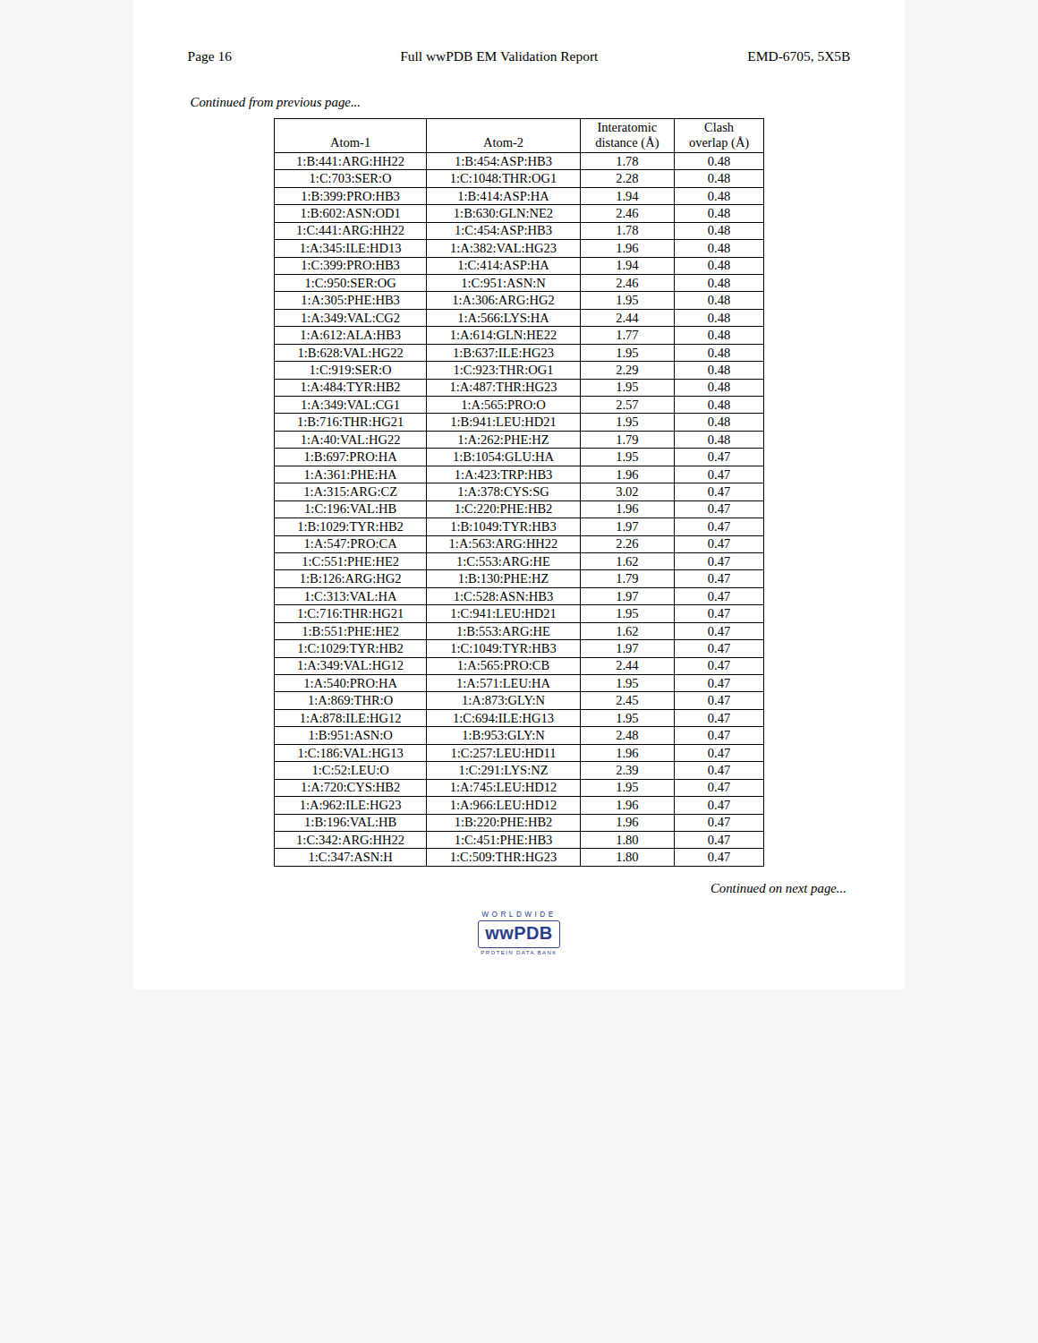Page 16
Full wwPDB EM Validation Report
EMD-6705, 5X5B
Continued from previous page...
| Atom-1 | Atom-2 | Interatomic distance (Å) | Clash overlap (Å) |
| --- | --- | --- | --- |
| 1:B:441:ARG:HH22 | 1:B:454:ASP:HB3 | 1.78 | 0.48 |
| 1:C:703:SER:O | 1:C:1048:THR:OG1 | 2.28 | 0.48 |
| 1:B:399:PRO:HB3 | 1:B:414:ASP:HA | 1.94 | 0.48 |
| 1:B:602:ASN:OD1 | 1:B:630:GLN:NE2 | 2.46 | 0.48 |
| 1:C:441:ARG:HH22 | 1:C:454:ASP:HB3 | 1.78 | 0.48 |
| 1:A:345:ILE:HD13 | 1:A:382:VAL:HG23 | 1.96 | 0.48 |
| 1:C:399:PRO:HB3 | 1:C:414:ASP:HA | 1.94 | 0.48 |
| 1:C:950:SER:OG | 1:C:951:ASN:N | 2.46 | 0.48 |
| 1:A:305:PHE:HB3 | 1:A:306:ARG:HG2 | 1.95 | 0.48 |
| 1:A:349:VAL:CG2 | 1:A:566:LYS:HA | 2.44 | 0.48 |
| 1:A:612:ALA:HB3 | 1:A:614:GLN:HE22 | 1.77 | 0.48 |
| 1:B:628:VAL:HG22 | 1:B:637:ILE:HG23 | 1.95 | 0.48 |
| 1:C:919:SER:O | 1:C:923:THR:OG1 | 2.29 | 0.48 |
| 1:A:484:TYR:HB2 | 1:A:487:THR:HG23 | 1.95 | 0.48 |
| 1:A:349:VAL:CG1 | 1:A:565:PRO:O | 2.57 | 0.48 |
| 1:B:716:THR:HG21 | 1:B:941:LEU:HD21 | 1.95 | 0.48 |
| 1:A:40:VAL:HG22 | 1:A:262:PHE:HZ | 1.79 | 0.48 |
| 1:B:697:PRO:HA | 1:B:1054:GLU:HA | 1.95 | 0.47 |
| 1:A:361:PHE:HA | 1:A:423:TRP:HB3 | 1.96 | 0.47 |
| 1:A:315:ARG:CZ | 1:A:378:CYS:SG | 3.02 | 0.47 |
| 1:C:196:VAL:HB | 1:C:220:PHE:HB2 | 1.96 | 0.47 |
| 1:B:1029:TYR:HB2 | 1:B:1049:TYR:HB3 | 1.97 | 0.47 |
| 1:A:547:PRO:CA | 1:A:563:ARG:HH22 | 2.26 | 0.47 |
| 1:C:551:PHE:HE2 | 1:C:553:ARG:HE | 1.62 | 0.47 |
| 1:B:126:ARG:HG2 | 1:B:130:PHE:HZ | 1.79 | 0.47 |
| 1:C:313:VAL:HA | 1:C:528:ASN:HB3 | 1.97 | 0.47 |
| 1:C:716:THR:HG21 | 1:C:941:LEU:HD21 | 1.95 | 0.47 |
| 1:B:551:PHE:HE2 | 1:B:553:ARG:HE | 1.62 | 0.47 |
| 1:C:1029:TYR:HB2 | 1:C:1049:TYR:HB3 | 1.97 | 0.47 |
| 1:A:349:VAL:HG12 | 1:A:565:PRO:CB | 2.44 | 0.47 |
| 1:A:540:PRO:HA | 1:A:571:LEU:HA | 1.95 | 0.47 |
| 1:A:869:THR:O | 1:A:873:GLY:N | 2.45 | 0.47 |
| 1:A:878:ILE:HG12 | 1:C:694:ILE:HG13 | 1.95 | 0.47 |
| 1:B:951:ASN:O | 1:B:953:GLY:N | 2.48 | 0.47 |
| 1:C:186:VAL:HG13 | 1:C:257:LEU:HD11 | 1.96 | 0.47 |
| 1:C:52:LEU:O | 1:C:291:LYS:NZ | 2.39 | 0.47 |
| 1:A:720:CYS:HB2 | 1:A:745:LEU:HD12 | 1.95 | 0.47 |
| 1:A:962:ILE:HG23 | 1:A:966:LEU:HD12 | 1.96 | 0.47 |
| 1:B:196:VAL:HB | 1:B:220:PHE:HB2 | 1.96 | 0.47 |
| 1:C:342:ARG:HH22 | 1:C:451:PHE:HB3 | 1.80 | 0.47 |
| 1:C:347:ASN:H | 1:C:509:THR:HG23 | 1.80 | 0.47 |
Continued on next page...
WORLDWIDE
wwPDB
PROTEIN DATA BANK